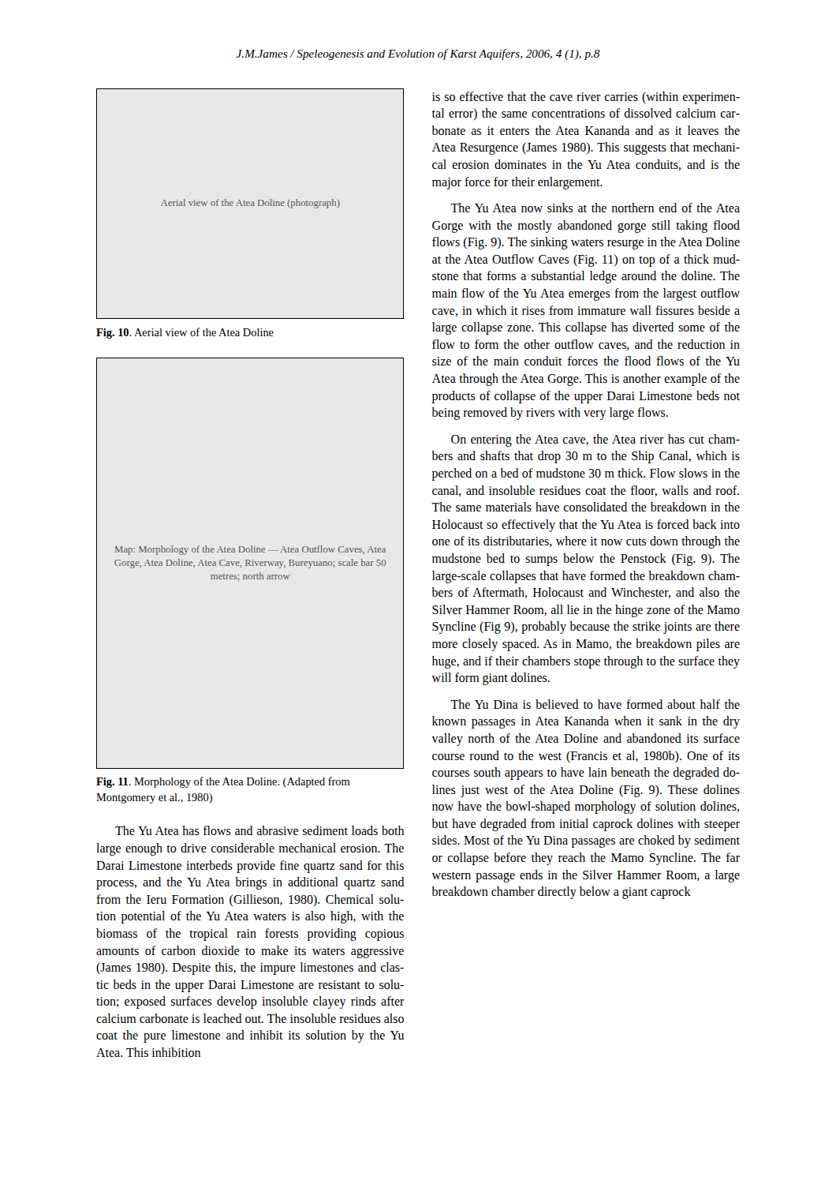J.M.James / Speleogenesis and Evolution of Karst Aquifers, 2006, 4 (1), p.8
Aerial view of the Atea Doline (photograph)
Fig. 10. Aerial view of the Atea Doline
Map: Morphology of the Atea Doline — Atea Outflow Caves, Atea Gorge, Atea Doline, Atea Cave, Riverway, Bureyuano; scale bar 50 metres; north arrow
Fig. 11. Morphology of the Atea Doline. (Adapted from Montgomery et al., 1980)
The Yu Atea has flows and abrasive sediment loads both large enough to drive considerable mechanical erosion. The Darai Limestone interbeds provide fine quartz sand for this process, and the Yu Atea brings in additional quartz sand from the Ieru Formation (Gillieson, 1980). Chemical solution potential of the Yu Atea waters is also high, with the biomass of the tropical rain forests providing copious amounts of carbon dioxide to make its waters aggressive (James 1980). Despite this, the impure limestones and clastic beds in the upper Darai Limestone are resistant to solution; exposed surfaces develop insoluble clayey rinds after calcium carbonate is leached out. The insoluble residues also coat the pure limestone and inhibit its solution by the Yu Atea. This inhibition
is so effective that the cave river carries (within experimental error) the same concentrations of dissolved calcium carbonate as it enters the Atea Kananda and as it leaves the Atea Resurgence (James 1980). This suggests that mechanical erosion dominates in the Yu Atea conduits, and is the major force for their enlargement.
The Yu Atea now sinks at the northern end of the Atea Gorge with the mostly abandoned gorge still taking flood flows (Fig. 9). The sinking waters resurge in the Atea Doline at the Atea Outflow Caves (Fig. 11) on top of a thick mudstone that forms a substantial ledge around the doline. The main flow of the Yu Atea emerges from the largest outflow cave, in which it rises from immature wall fissures beside a large collapse zone. This collapse has diverted some of the flow to form the other outflow caves, and the reduction in size of the main conduit forces the flood flows of the Yu Atea through the Atea Gorge. This is another example of the products of collapse of the upper Darai Limestone beds not being removed by rivers with very large flows.
On entering the Atea cave, the Atea river has cut chambers and shafts that drop 30 m to the Ship Canal, which is perched on a bed of mudstone 30 m thick. Flow slows in the canal, and insoluble residues coat the floor, walls and roof. The same materials have consolidated the breakdown in the Holocaust so effectively that the Yu Atea is forced back into one of its distributaries, where it now cuts down through the mudstone bed to sumps below the Penstock (Fig. 9). The large-scale collapses that have formed the breakdown chambers of Aftermath, Holocaust and Winchester, and also the Silver Hammer Room, all lie in the hinge zone of the Mamo Syncline (Fig 9), probably because the strike joints are there more closely spaced. As in Mamo, the breakdown piles are huge, and if their chambers stope through to the surface they will form giant dolines.
The Yu Dina is believed to have formed about half the known passages in Atea Kananda when it sank in the dry valley north of the Atea Doline and abandoned its surface course round to the west (Francis et al, 1980b). One of its courses south appears to have lain beneath the degraded dolines just west of the Atea Doline (Fig. 9). These dolines now have the bowl-shaped morphology of solution dolines, but have degraded from initial caprock dolines with steeper sides. Most of the Yu Dina passages are choked by sediment or collapse before they reach the Mamo Syncline. The far western passage ends in the Silver Hammer Room, a large breakdown chamber directly below a giant caprock